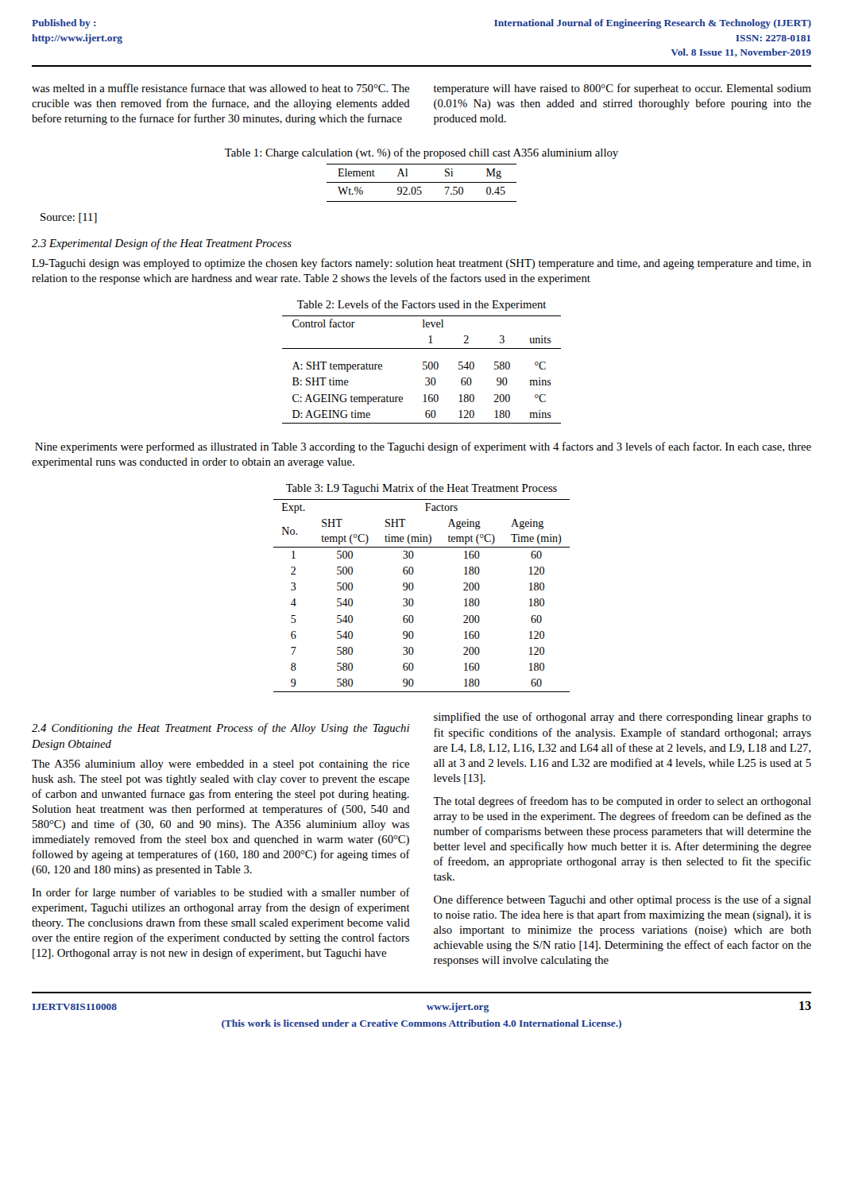Published by :
http://www.ijert.org
International Journal of Engineering Research & Technology (IJERT)
ISSN: 2278-0181
Vol. 8 Issue 11, November-2019
was melted in a muffle resistance furnace that was allowed to heat to 750°C. The crucible was then removed from the furnace, and the alloying elements added before returning to the furnace for further 30 minutes, during which the furnace
temperature will have raised to 800°C for superheat to occur. Elemental sodium (0.01% Na) was then added and stirred thoroughly before pouring into the produced mold.
Table 1: Charge calculation (wt. %) of the proposed chill cast A356 aluminium alloy
| Element | Al | Si | Mg |
| --- | --- | --- | --- |
| Wt.% | 92.05 | 7.50 | 0.45 |
Source: [11]
2.3 Experimental Design of the Heat Treatment Process
L9-Taguchi design was employed to optimize the chosen key factors namely: solution heat treatment (SHT) temperature and time, and ageing temperature and time, in relation to the response which are hardness and wear rate. Table 2 shows the levels of the factors used in the experiment
Table 2: Levels of the Factors used in the Experiment
| Control factor | level |
| --- | --- |
| | 1 | 2 | 3 | units |
| A: SHT temperature | 500 | 540 | 580 | °C |
| B: SHT time | 30 | 60 | 90 | mins |
| C: AGEING temperature | 160 | 180 | 200 | °C |
| D: AGEING time | 60 | 120 | 180 | mins |
Nine experiments were performed as illustrated in Table 3 according to the Taguchi design of experiment with 4 factors and 3 levels of each factor. In each case, three experimental runs was conducted in order to obtain an average value.
Table 3: L9 Taguchi Matrix of the Heat Treatment Process
| Expt. | Factors |
| No. | SHT tempt (°C) | SHT time (min) | Ageing tempt (°C) | Ageing Time (min) |
| 1 | 500 | 30 | 160 | 60 |
| 2 | 500 | 60 | 180 | 120 |
| 3 | 500 | 90 | 200 | 180 |
| 4 | 540 | 30 | 180 | 180 |
| 5 | 540 | 60 | 200 | 60 |
| 6 | 540 | 90 | 160 | 120 |
| 7 | 580 | 30 | 200 | 120 |
| 8 | 580 | 60 | 160 | 180 |
| 9 | 580 | 90 | 180 | 60 |
2.4 Conditioning the Heat Treatment Process of the Alloy Using the Taguchi Design Obtained
The A356 aluminium alloy were embedded in a steel pot containing the rice husk ash. The steel pot was tightly sealed with clay cover to prevent the escape of carbon and unwanted furnace gas from entering the steel pot during heating. Solution heat treatment was then performed at temperatures of (500, 540 and 580°C) and time of (30, 60 and 90 mins). The A356 aluminium alloy was immediately removed from the steel box and quenched in warm water (60°C) followed by ageing at temperatures of (160, 180 and 200°C) for ageing times of (60, 120 and 180 mins) as presented in Table 3.
In order for large number of variables to be studied with a smaller number of experiment, Taguchi utilizes an orthogonal array from the design of experiment theory. The conclusions drawn from these small scaled experiment become valid over the entire region of the experiment conducted by setting the control factors [12]. Orthogonal array is not new in design of experiment, but Taguchi have
simplified the use of orthogonal array and there corresponding linear graphs to fit specific conditions of the analysis. Example of standard orthogonal; arrays are L4, L8, L12, L16, L32 and L64 all of these at 2 levels, and L9, L18 and L27, all at 3 and 2 levels. L16 and L32 are modified at 4 levels, while L25 is used at 5 levels [13].
The total degrees of freedom has to be computed in order to select an orthogonal array to be used in the experiment. The degrees of freedom can be defined as the number of comparisms between these process parameters that will determine the better level and specifically how much better it is. After determining the degree of freedom, an appropriate orthogonal array is then selected to fit the specific task.
One difference between Taguchi and other optimal process is the use of a signal to noise ratio. The idea here is that apart from maximizing the mean (signal), it is also important to minimize the process variations (noise) which are both achievable using the S/N ratio [14]. Determining the effect of each factor on the responses will involve calculating the
IJERTV8IS110008
www.ijert.org
13
(This work is licensed under a Creative Commons Attribution 4.0 International License.)